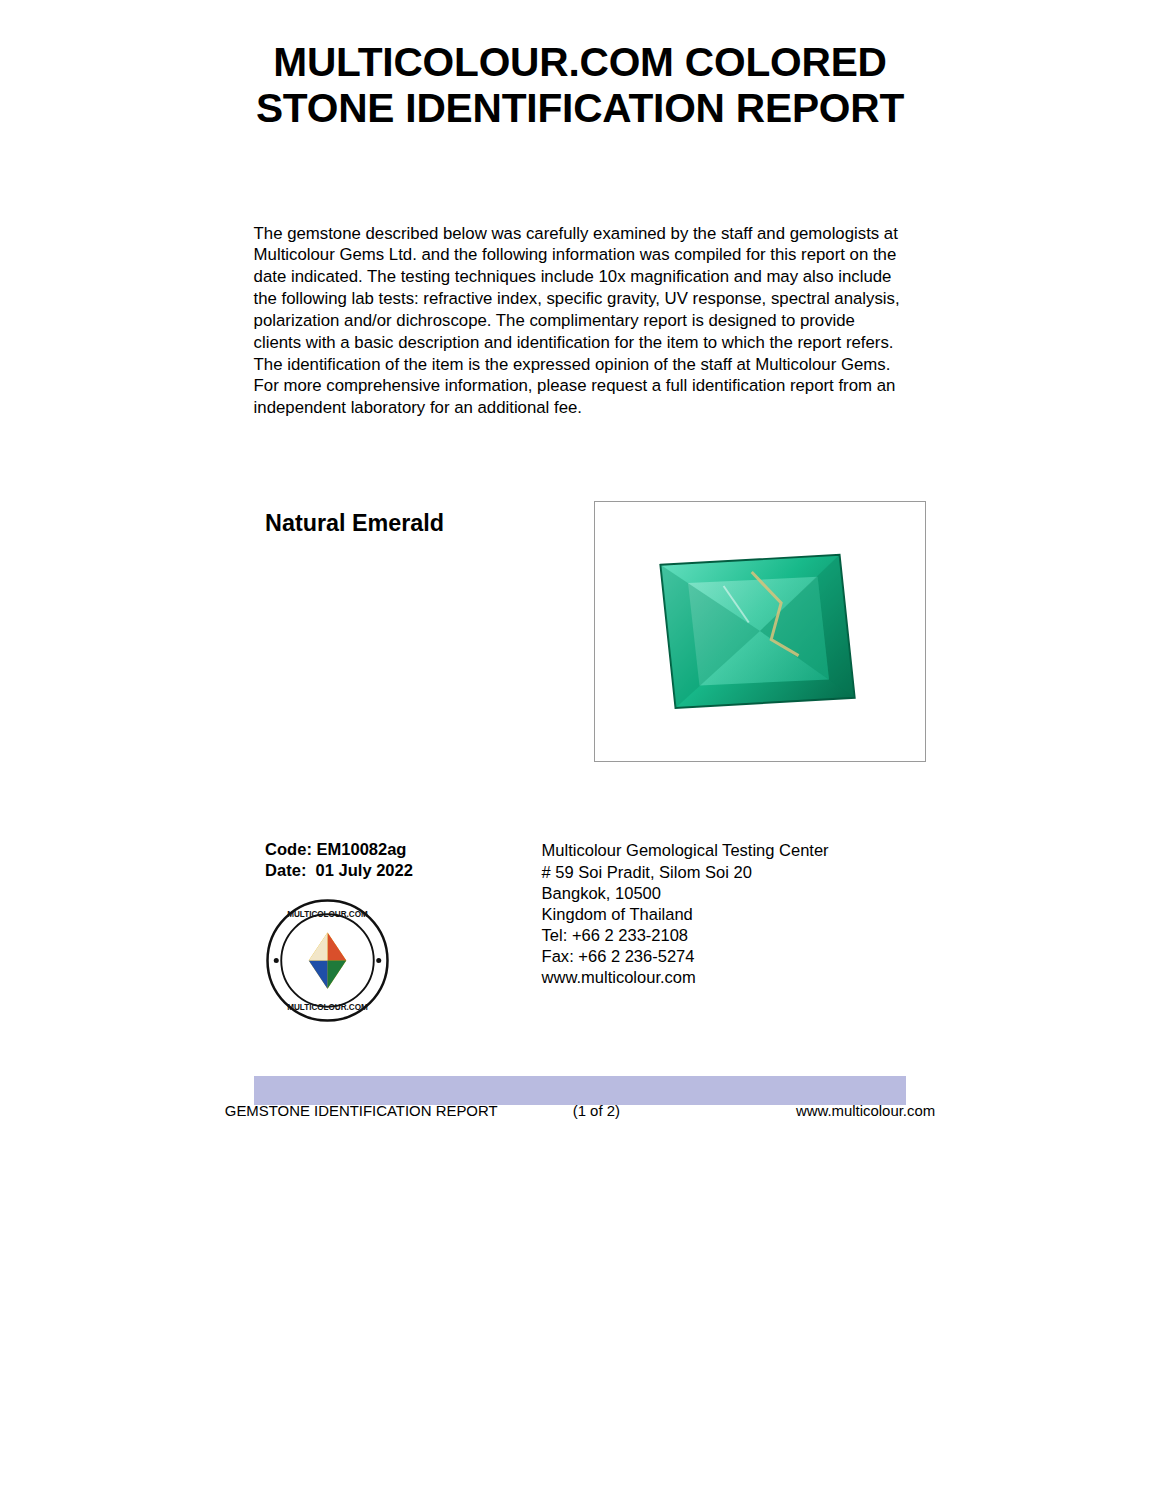MULTICOLOUR.COM COLORED STONE IDENTIFICATION REPORT
The gemstone described below was carefully examined by the staff and gemologists at Multicolour Gems Ltd. and the following information was compiled for this report on the date indicated. The testing techniques include 10x magnification and may also include the following lab tests: refractive index, specific gravity, UV response, spectral analysis, polarization and/or dichroscope. The complimentary report is designed to provide clients with a basic description and identification for the item to which the report refers. The identification of the item is the expressed opinion of the staff at Multicolour Gems. For more comprehensive information, please request a full identification report from an independent laboratory for an additional fee.
Natural Emerald
Code: EM10082ag
Date: 01 July 2022
Multicolour Gemological Testing Center
# 59 Soi Pradit, Silom Soi 20
Bangkok, 10500
Kingdom of Thailand
Tel: +66 2 233-2108
Fax: +66 2 236-5274
www.multicolour.com
GEMSTONE IDENTIFICATION REPORT
(1 of 2)
www.multicolour.com